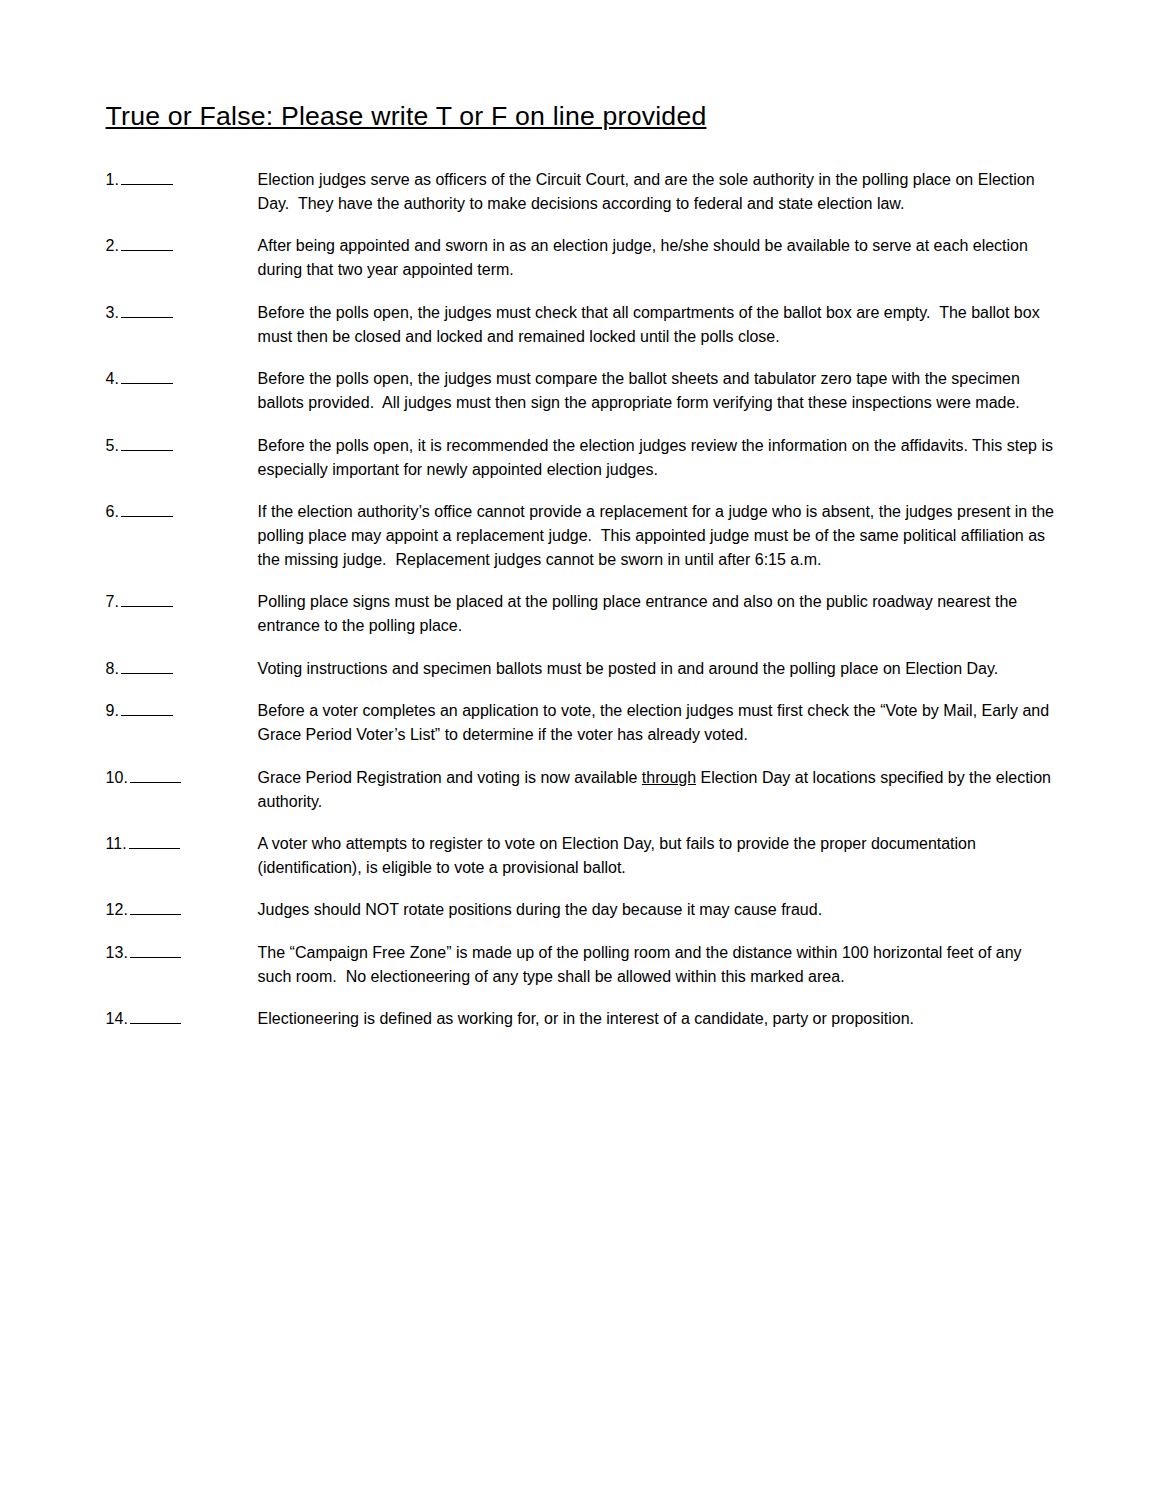True or False: Please write T or F on line provided
1. Election judges serve as officers of the Circuit Court, and are the sole authority in the polling place on Election Day. They have the authority to make decisions according to federal and state election law.
2. After being appointed and sworn in as an election judge, he/she should be available to serve at each election during that two year appointed term.
3. Before the polls open, the judges must check that all compartments of the ballot box are empty. The ballot box must then be closed and locked and remained locked until the polls close.
4. Before the polls open, the judges must compare the ballot sheets and tabulator zero tape with the specimen ballots provided. All judges must then sign the appropriate form verifying that these inspections were made.
5. Before the polls open, it is recommended the election judges review the information on the affidavits. This step is especially important for newly appointed election judges.
6. If the election authority’s office cannot provide a replacement for a judge who is absent, the judges present in the polling place may appoint a replacement judge. This appointed judge must be of the same political affiliation as the missing judge. Replacement judges cannot be sworn in until after 6:15 a.m.
7. Polling place signs must be placed at the polling place entrance and also on the public roadway nearest the entrance to the polling place.
8. Voting instructions and specimen ballots must be posted in and around the polling place on Election Day.
9. Before a voter completes an application to vote, the election judges must first check the “Vote by Mail, Early and Grace Period Voter’s List” to determine if the voter has already voted.
10. Grace Period Registration and voting is now available through Election Day at locations specified by the election authority.
11. A voter who attempts to register to vote on Election Day, but fails to provide the proper documentation (identification), is eligible to vote a provisional ballot.
12. Judges should NOT rotate positions during the day because it may cause fraud.
13. The “Campaign Free Zone” is made up of the polling room and the distance within 100 horizontal feet of any such room. No electioneering of any type shall be allowed within this marked area.
14. Electioneering is defined as working for, or in the interest of a candidate, party or proposition.